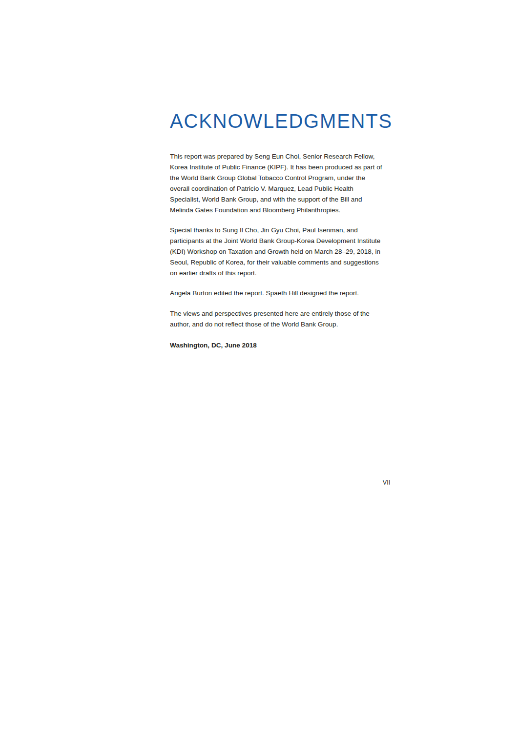ACKNOWLEDGMENTS
This report was prepared by Seng Eun Choi, Senior Research Fellow, Korea Institute of Public Finance (KIPF). It has been produced as part of the World Bank Group Global Tobacco Control Program, under the overall coordination of Patricio V. Marquez, Lead Public Health Specialist, World Bank Group, and with the support of the Bill and Melinda Gates Foundation and Bloomberg Philanthropies.
Special thanks to Sung Il Cho, Jin Gyu Choi, Paul Isenman, and participants at the Joint World Bank Group-Korea Development Institute (KDI) Workshop on Taxation and Growth held on March 28–29, 2018, in Seoul, Republic of Korea, for their valuable comments and suggestions on earlier drafts of this report.
Angela Burton edited the report. Spaeth Hill designed the report.
The views and perspectives presented here are entirely those of the author, and do not reflect those of the World Bank Group.
Washington, DC, June 2018
VII